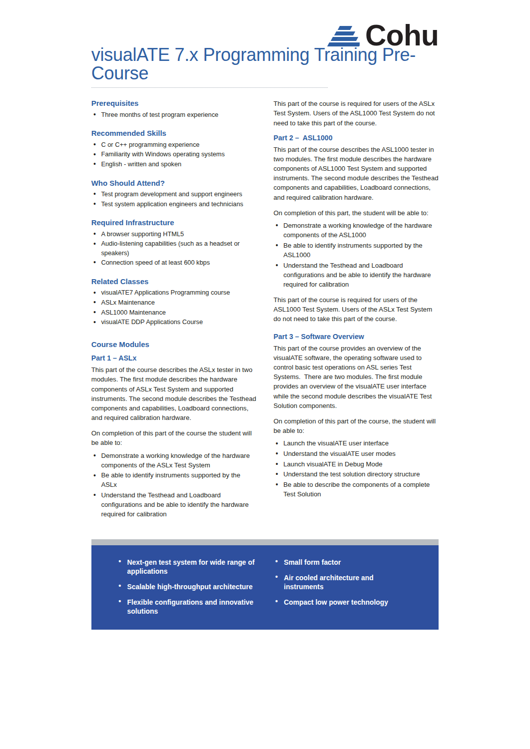Cohu
visualATE 7.x Programming Training Pre-Course
Prerequisites
Three months of test program experience
Recommended Skills
C or C++ programming experience
Familiarity with Windows operating systems
English - written and spoken
Who Should Attend?
Test program development and support engineers
Test system application engineers and technicians
Required Infrastructure
A browser supporting HTML5
Audio-listening capabilities (such as a headset or speakers)
Connection speed of at least 600 kbps
Related Classes
visualATE7 Applications Programming course
ASLx Maintenance
ASL1000 Maintenance
visualATE DDP Applications Course
Course Modules
Part 1 – ASLx
This part of the course describes the ASLx tester in two modules. The first module describes the hardware components of ASLx Test System and supported instruments. The second module describes the Testhead components and capabilities, Loadboard connections, and required calibration hardware.
On completion of this part of the course the student will be able to:
Demonstrate a working knowledge of the hardware components of the ASLx Test System
Be able to identify instruments supported by the ASLx
Understand the Testhead and Loadboard configurations and be able to identify the hardware required for calibration
This part of the course is required for users of the ASLx Test System. Users of the ASL1000 Test System do not need to take this part of the course.
Part 2 – ASL1000
This part of the course describes the ASL1000 tester in two modules. The first module describes the hardware components of ASL1000 Test System and supported instruments. The second module describes the Testhead components and capabilities, Loadboard connections, and required calibration hardware.
On completion of this part, the student will be able to:
Demonstrate a working knowledge of the hardware components of the ASL1000
Be able to identify instruments supported by the ASL1000
Understand the Testhead and Loadboard configurations and be able to identify the hardware required for calibration
This part of the course is required for users of the ASL1000 Test System. Users of the ASLx Test System do not need to take this part of the course.
Part 3 – Software Overview
This part of the course provides an overview of the visualATE software, the operating software used to control basic test operations on ASL series Test Systems. There are two modules. The first module provides an overview of the visualATE user interface while the second module describes the visualATE Test Solution components.
On completion of this part of the course, the student will be able to:
Launch the visualATE user interface
Understand the visualATE user modes
Launch visualATE in Debug Mode
Understand the test solution directory structure
Be able to describe the components of a complete Test Solution
Next-gen test system for wide range of applications
Scalable high-throughput architecture
Flexible configurations and innovative solutions
Small form factor
Air cooled architecture and instruments
Compact low power technology